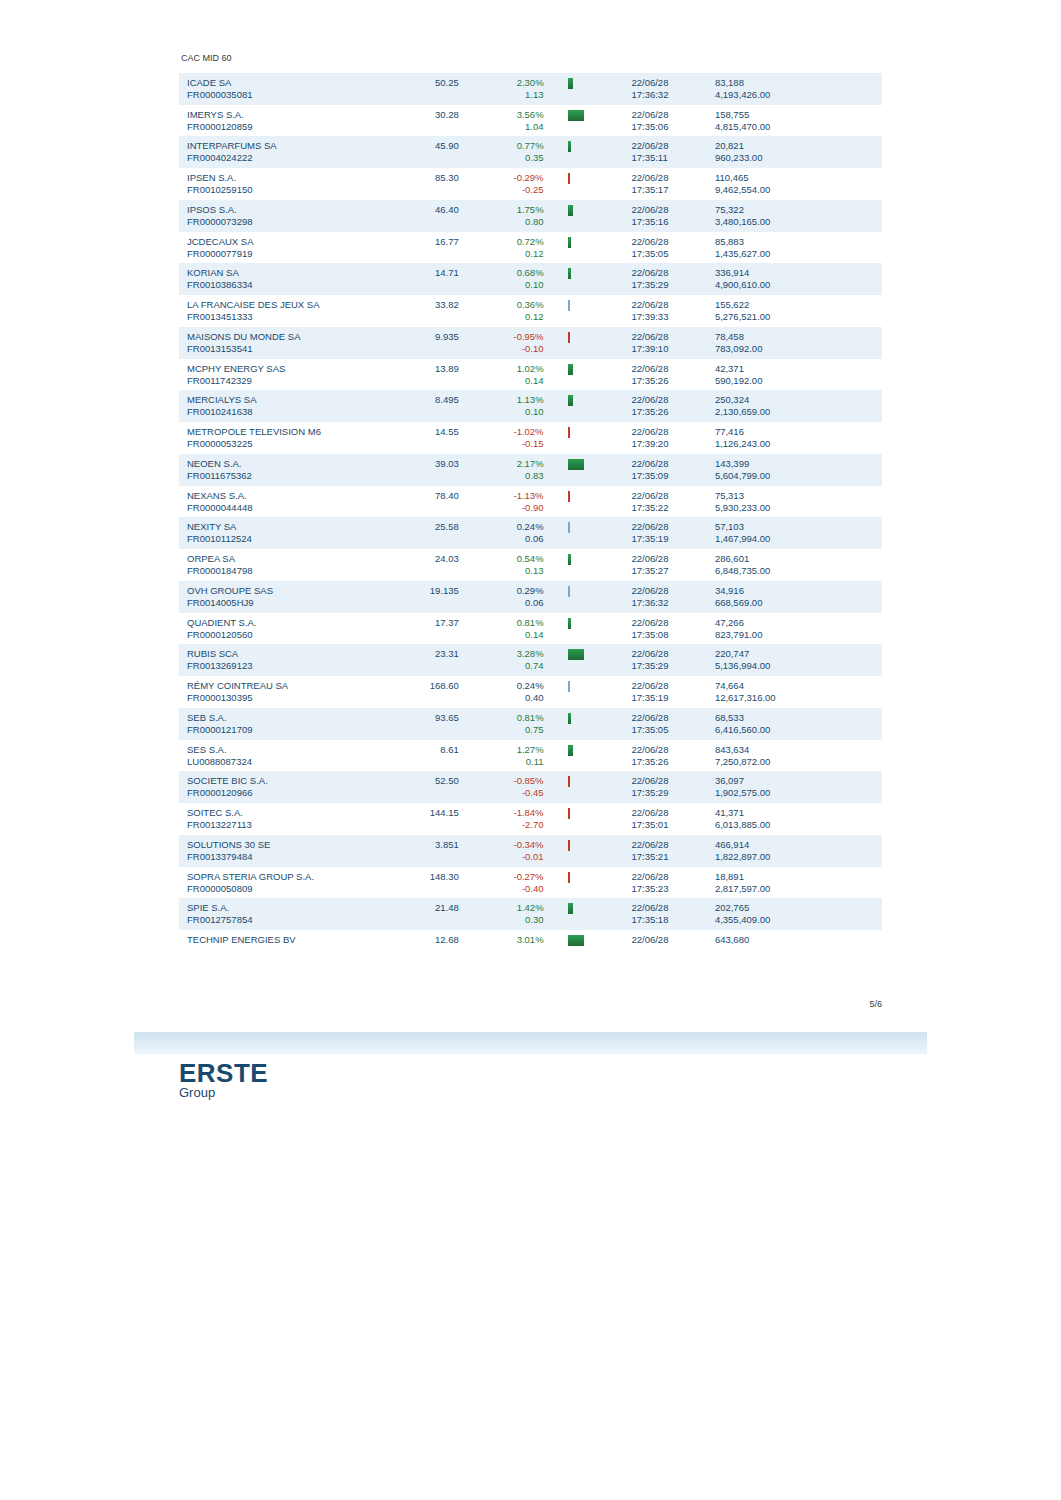CAC MID 60
| ICADE SA FR0000035081 | 50.25 | 2.30% 1.13 | | 22/06/28 17:36:32 | 83,188 4,193,426.00 | |
| IMERYS S.A. FR0000120859 | 30.28 | 3.56% 1.04 | | 22/06/28 17:35:06 | 158,755 4,815,470.00 | |
| INTERPARFUMS SA FR0004024222 | 45.90 | 0.77% 0.35 | | 22/06/28 17:35:11 | 20,821 960,233.00 | |
| IPSEN S.A. FR0010259150 | 85.30 | -0.29% -0.25 | | 22/06/28 17:35:17 | 110,465 9,462,554.00 | |
| IPSOS S.A. FR0000073298 | 46.40 | 1.75% 0.80 | | 22/06/28 17:35:16 | 75,322 3,480,165.00 | |
| JCDECAUX SA FR0000077919 | 16.77 | 0.72% 0.12 | | 22/06/28 17:35:05 | 85,883 1,435,627.00 | |
| KORIAN SA FR0010386334 | 14.71 | 0.68% 0.10 | | 22/06/28 17:35:29 | 336,914 4,900,610.00 | |
| LA FRANCAISE DES JEUX SA FR0013451333 | 33.82 | 0.36% 0.12 | | 22/06/28 17:39:33 | 155,622 5,276,521.00 | |
| MAISONS DU MONDE SA FR0013153541 | 9.935 | -0.95% -0.10 | | 22/06/28 17:39:10 | 78,458 783,092.00 | |
| MCPHY ENERGY SAS FR0011742329 | 13.89 | 1.02% 0.14 | | 22/06/28 17:35:26 | 42,371 590,192.00 | |
| MERCIALYS SA FR0010241638 | 8.495 | 1.13% 0.10 | | 22/06/28 17:35:26 | 250,324 2,130,659.00 | |
| METROPOLE TELEVISION M6 FR0000053225 | 14.55 | -1.02% -0.15 | | 22/06/28 17:39:20 | 77,416 1,126,243.00 | |
| NEOEN S.A. FR0011675362 | 39.03 | 2.17% 0.83 | | 22/06/28 17:35:09 | 143,399 5,604,799.00 | |
| NEXANS S.A. FR0000044448 | 78.40 | -1.13% -0.90 | | 22/06/28 17:35:22 | 75,313 5,930,233.00 | |
| NEXITY SA FR0010112524 | 25.58 | 0.24% 0.06 | | 22/06/28 17:35:19 | 57,103 1,467,994.00 | |
| ORPEA SA FR0000184798 | 24.03 | 0.54% 0.13 | | 22/06/28 17:35:27 | 286,601 6,848,735.00 | |
| OVH GROUPE SAS FR0014005HJ9 | 19.135 | 0.29% 0.06 | | 22/06/28 17:36:32 | 34,916 668,569.00 | |
| QUADIENT S.A. FR0000120560 | 17.37 | 0.81% 0.14 | | 22/06/28 17:35:08 | 47,266 823,791.00 | |
| RUBIS SCA FR0013269123 | 23.31 | 3.28% 0.74 | | 22/06/28 17:35:29 | 220,747 5,136,994.00 | |
| RÉMY COINTREAU SA FR0000130395 | 168.60 | 0.24% 0.40 | | 22/06/28 17:35:19 | 74,664 12,617,316.00 | |
| SEB S.A. FR0000121709 | 93.65 | 0.81% 0.75 | | 22/06/28 17:35:05 | 68,533 6,416,560.00 | |
| SES S.A. LU0088087324 | 8.61 | 1.27% 0.11 | | 22/06/28 17:35:26 | 843,634 7,250,872.00 | |
| SOCIETE BIC S.A. FR0000120966 | 52.50 | -0.85% -0.45 | | 22/06/28 17:35:29 | 36,097 1,902,575.00 | |
| SOITEC S.A. FR0013227113 | 144.15 | -1.84% -2.70 | | 22/06/28 17:35:01 | 41,371 6,013,885.00 | |
| SOLUTIONS 30 SE FR0013379484 | 3.851 | -0.34% -0.01 | | 22/06/28 17:35:21 | 466,914 1,822,897.00 | |
| SOPRA STERIA GROUP S.A. FR0000050809 | 148.30 | -0.27% -0.40 | | 22/06/28 17:35:23 | 18,891 2,817,597.00 | |
| SPIE S.A. FR0012757854 | 21.48 | 1.42% 0.30 | | 22/06/28 17:35:18 | 202,765 4,355,409.00 | |
| TECHNIP ENERGIES BV | 12.68 | 3.01% | | 22/06/28 | 643,680 | |
5/6
ERSTE
Group